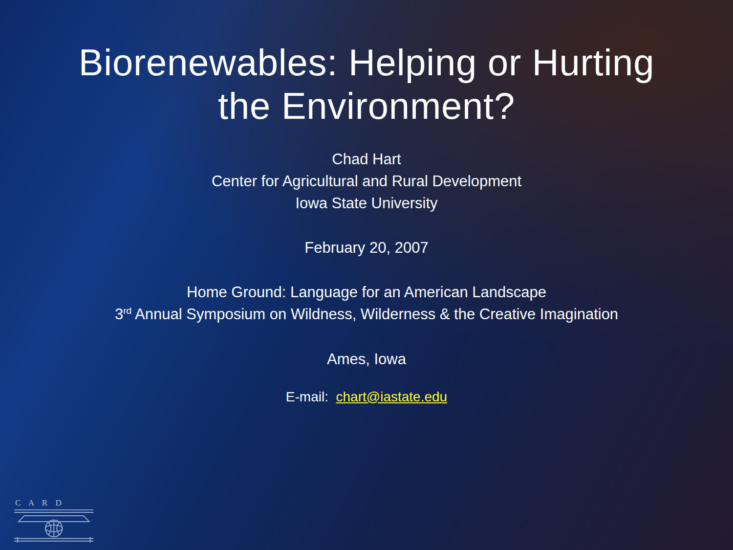Biorenewables: Helping or Hurting the Environment?
Chad Hart
Center for Agricultural and Rural Development
Iowa State University
February 20, 2007
Home Ground: Language for an American Landscape
3rd Annual Symposium on Wildness, Wilderness & the Creative Imagination
Ames, Iowa
E-mail: chart@iastate.edu
C A R D